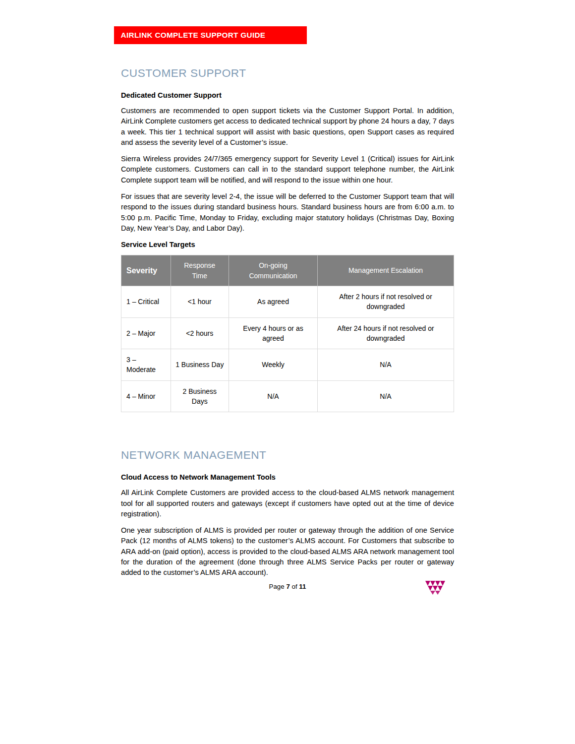AIRLINK COMPLETE SUPPORT GUIDE
CUSTOMER SUPPORT
Dedicated Customer Support
Customers are recommended to open support tickets via the Customer Support Portal. In addition, AirLink Complete customers get access to dedicated technical support by phone 24 hours a day, 7 days a week. This tier 1 technical support will assist with basic questions, open Support cases as required and assess the severity level of a Customer’s issue.
Sierra Wireless provides 24/7/365 emergency support for Severity Level 1 (Critical) issues for AirLink Complete customers. Customers can call in to the standard support telephone number, the AirLink Complete support team will be notified, and will respond to the issue within one hour.
For issues that are severity level 2-4, the issue will be deferred to the Customer Support team that will respond to the issues during standard business hours. Standard business hours are from 6:00 a.m. to 5:00 p.m. Pacific Time, Monday to Friday, excluding major statutory holidays (Christmas Day, Boxing Day, New Year’s Day, and Labor Day).
Service Level Targets
| Severity | Response Time | On-going Communication | Management Escalation |
| --- | --- | --- | --- |
| 1 – Critical | <1 hour | As agreed | After 2 hours if not resolved or downgraded |
| 2 – Major | <2 hours | Every 4 hours or as agreed | After 24 hours if not resolved or downgraded |
| 3 – Moderate | 1 Business Day | Weekly | N/A |
| 4 – Minor | 2 Business Days | N/A | N/A |
NETWORK MANAGEMENT
Cloud Access to Network Management Tools
All AirLink Complete Customers are provided access to the cloud-based ALMS network management tool for all supported routers and gateways (except if customers have opted out at the time of device registration).
One year subscription of ALMS is provided per router or gateway through the addition of one Service Pack (12 months of ALMS tokens) to the customer’s ALMS account. For Customers that subscribe to ARA add-on (paid option), access is provided to the cloud-based ALMS ARA network management tool for the duration of the agreement (done through three ALMS Service Packs per router or gateway added to the customer’s ALMS ARA account).
Page 7 of 11